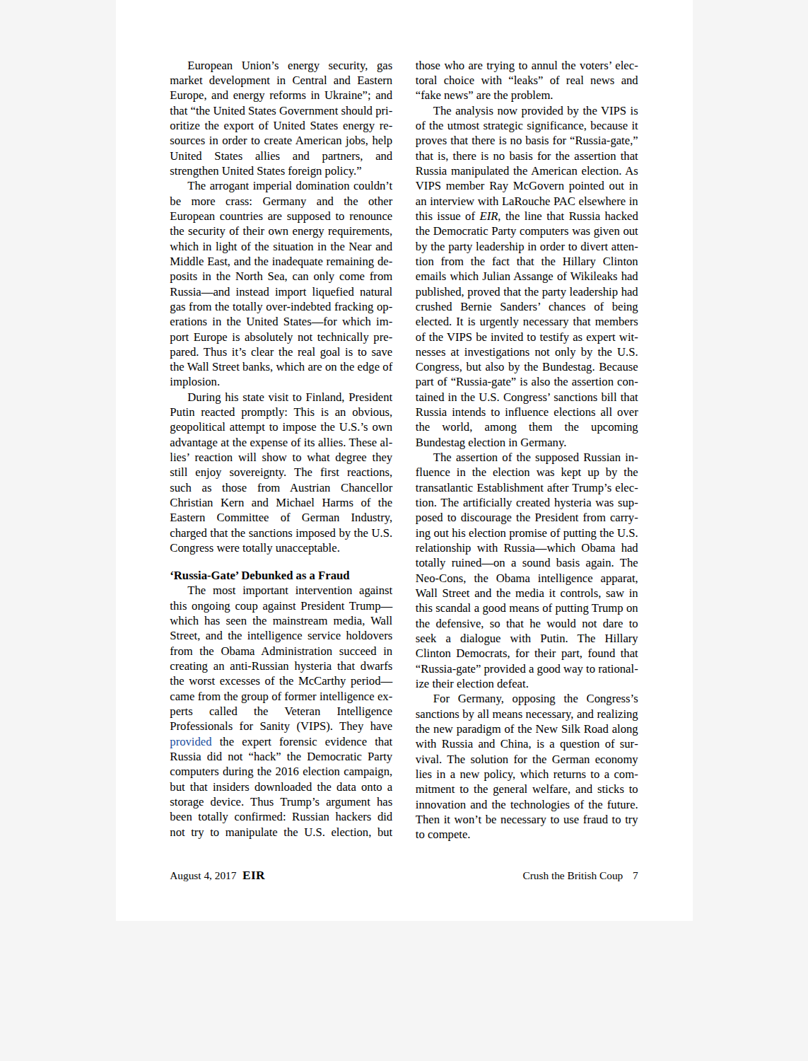European Union’s energy security, gas market development in Central and Eastern Europe, and energy reforms in Ukraine”; and that “the United States Government should prioritize the export of United States energy resources in order to create American jobs, help United States allies and partners, and strengthen United States foreign policy.”
The arrogant imperial domination couldn’t be more crass: Germany and the other European countries are supposed to renounce the security of their own energy requirements, which in light of the situation in the Near and Middle East, and the inadequate remaining deposits in the North Sea, can only come from Russia—and instead import liquefied natural gas from the totally over-indebted fracking operations in the United States—for which import Europe is absolutely not technically prepared. Thus it’s clear the real goal is to save the Wall Street banks, which are on the edge of implosion.
During his state visit to Finland, President Putin reacted promptly: This is an obvious, geopolitical attempt to impose the U.S.’s own advantage at the expense of its allies. These allies’ reaction will show to what degree they still enjoy sovereignty. The first reactions, such as those from Austrian Chancellor Christian Kern and Michael Harms of the Eastern Committee of German Industry, charged that the sanctions imposed by the U.S. Congress were totally unacceptable.
‘Russia-Gate’ Debunked as a Fraud
The most important intervention against this ongoing coup against President Trump—which has seen the mainstream media, Wall Street, and the intelligence service holdovers from the Obama Administration succeed in creating an anti-Russian hysteria that dwarfs the worst excesses of the McCarthy period—came from the group of former intelligence experts called the Veteran Intelligence Professionals for Sanity (VIPS). They have provided the expert forensic evidence that Russia did not “hack” the Democratic Party computers during the 2016 election campaign, but that insiders downloaded the data onto a storage device. Thus Trump’s argument has been totally confirmed: Russian hackers did not try to manipulate the U.S. election, but those who are trying to annul the voters’ electoral choice with “leaks” of real news and “fake news” are the problem.
The analysis now provided by the VIPS is of the utmost strategic significance, because it proves that there is no basis for “Russia-gate,” that is, there is no basis for the assertion that Russia manipulated the American election. As VIPS member Ray McGovern pointed out in an interview with LaRouche PAC elsewhere in this issue of EIR, the line that Russia hacked the Democratic Party computers was given out by the party leadership in order to divert attention from the fact that the Hillary Clinton emails which Julian Assange of Wikileaks had published, proved that the party leadership had crushed Bernie Sanders’ chances of being elected. It is urgently necessary that members of the VIPS be invited to testify as expert witnesses at investigations not only by the U.S. Congress, but also by the Bundestag. Because part of “Russia-gate” is also the assertion contained in the U.S. Congress’ sanctions bill that Russia intends to influence elections all over the world, among them the upcoming Bundestag election in Germany.
The assertion of the supposed Russian influence in the election was kept up by the transatlantic Establishment after Trump’s election. The artificially created hysteria was supposed to discourage the President from carrying out his election promise of putting the U.S. relationship with Russia—which Obama had totally ruined—on a sound basis again. The Neo-Cons, the Obama intelligence apparat, Wall Street and the media it controls, saw in this scandal a good means of putting Trump on the defensive, so that he would not dare to seek a dialogue with Putin. The Hillary Clinton Democrats, for their part, found that “Russia-gate” provided a good way to rationalize their election defeat.
For Germany, opposing the Congress’s sanctions by all means necessary, and realizing the new paradigm of the New Silk Road along with Russia and China, is a question of survival. The solution for the German economy lies in a new policy, which returns to a commitment to the general welfare, and sticks to innovation and the technologies of the future. Then it won’t be necessary to use fraud to try to compete.
August 4, 2017EIR
Crush the British Coup7